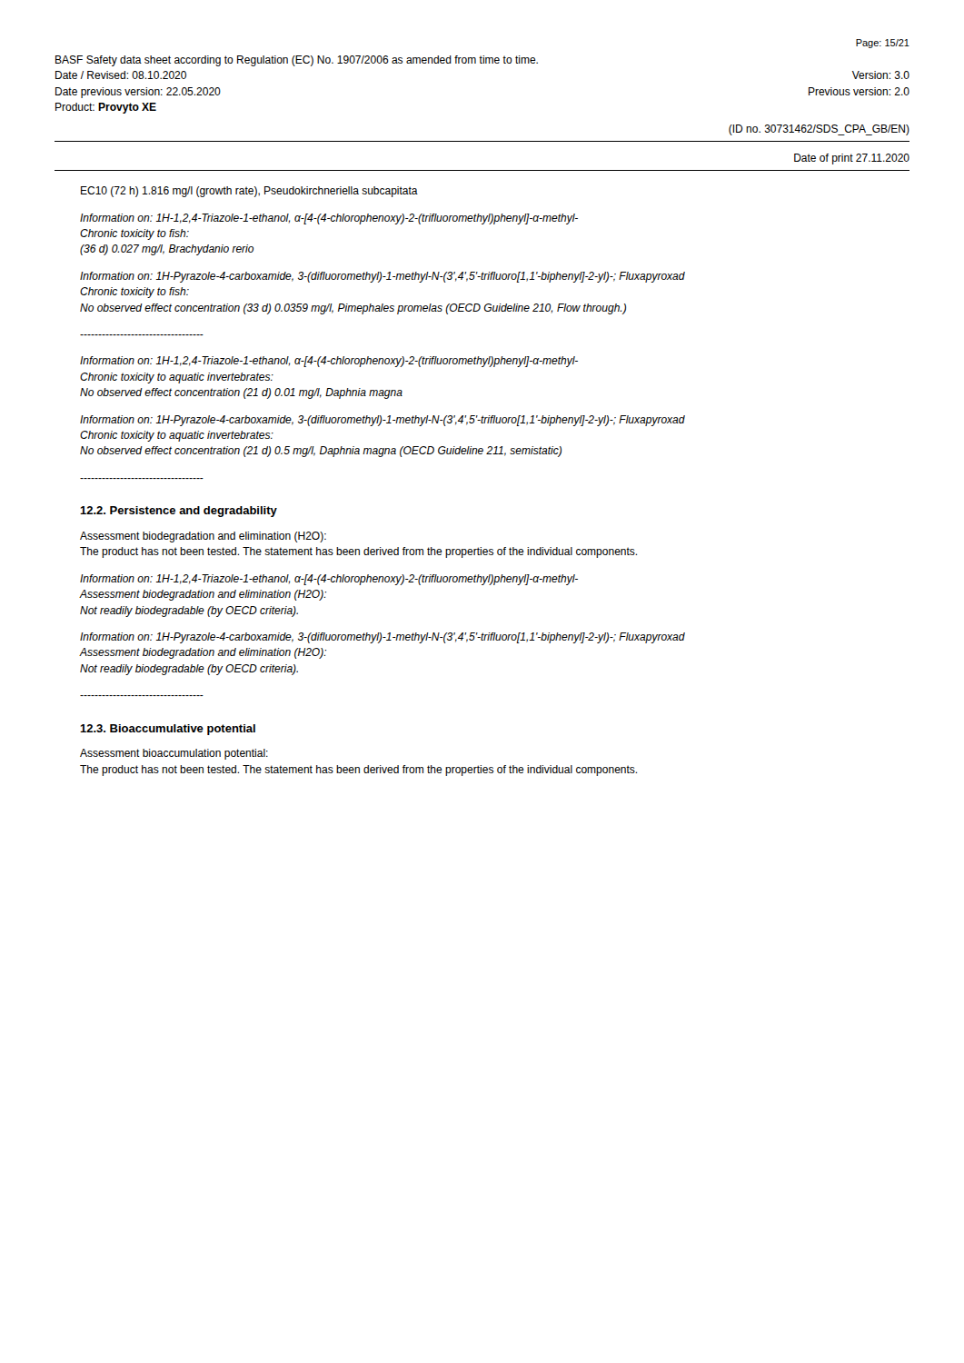Page: 15/21
BASF Safety data sheet according to Regulation (EC) No. 1907/2006 as amended from time to time.
Date / Revised: 08.10.2020 Version: 3.0
Date previous version: 22.05.2020 Previous version: 2.0
Product: Provyto XE
(ID no. 30731462/SDS_CPA_GB/EN)
Date of print 27.11.2020
EC10 (72 h) 1.816 mg/l (growth rate), Pseudokirchneriella subcapitata
Information on: 1H-1,2,4-Triazole-1-ethanol, α-[4-(4-chlorophenoxy)-2-(trifluoromethyl)phenyl]-α-methyl-
Chronic toxicity to fish:
(36 d) 0.027 mg/l, Brachydanio rerio
Information on: 1H-Pyrazole-4-carboxamide, 3-(difluoromethyl)-1-methyl-N-(3',4',5'-trifluoro[1,1'-biphenyl]-2-yl)-; Fluxapyroxad
Chronic toxicity to fish:
No observed effect concentration (33 d) 0.0359 mg/l, Pimephales promelas (OECD Guideline 210, Flow through.)
----------------------------------
Information on: 1H-1,2,4-Triazole-1-ethanol, α-[4-(4-chlorophenoxy)-2-(trifluoromethyl)phenyl]-α-methyl-
Chronic toxicity to aquatic invertebrates:
No observed effect concentration (21 d) 0.01 mg/l, Daphnia magna
Information on: 1H-Pyrazole-4-carboxamide, 3-(difluoromethyl)-1-methyl-N-(3',4',5'-trifluoro[1,1'-biphenyl]-2-yl)-; Fluxapyroxad
Chronic toxicity to aquatic invertebrates:
No observed effect concentration (21 d) 0.5 mg/l, Daphnia magna (OECD Guideline 211, semistatic)
----------------------------------
12.2. Persistence and degradability
Assessment biodegradation and elimination (H2O):
The product has not been tested. The statement has been derived from the properties of the individual components.
Information on: 1H-1,2,4-Triazole-1-ethanol, α-[4-(4-chlorophenoxy)-2-(trifluoromethyl)phenyl]-α-methyl-
Assessment biodegradation and elimination (H2O):
Not readily biodegradable (by OECD criteria).
Information on: 1H-Pyrazole-4-carboxamide, 3-(difluoromethyl)-1-methyl-N-(3',4',5'-trifluoro[1,1'-biphenyl]-2-yl)-; Fluxapyroxad
Assessment biodegradation and elimination (H2O):
Not readily biodegradable (by OECD criteria).
----------------------------------
12.3. Bioaccumulative potential
Assessment bioaccumulation potential:
The product has not been tested. The statement has been derived from the properties of the individual components.